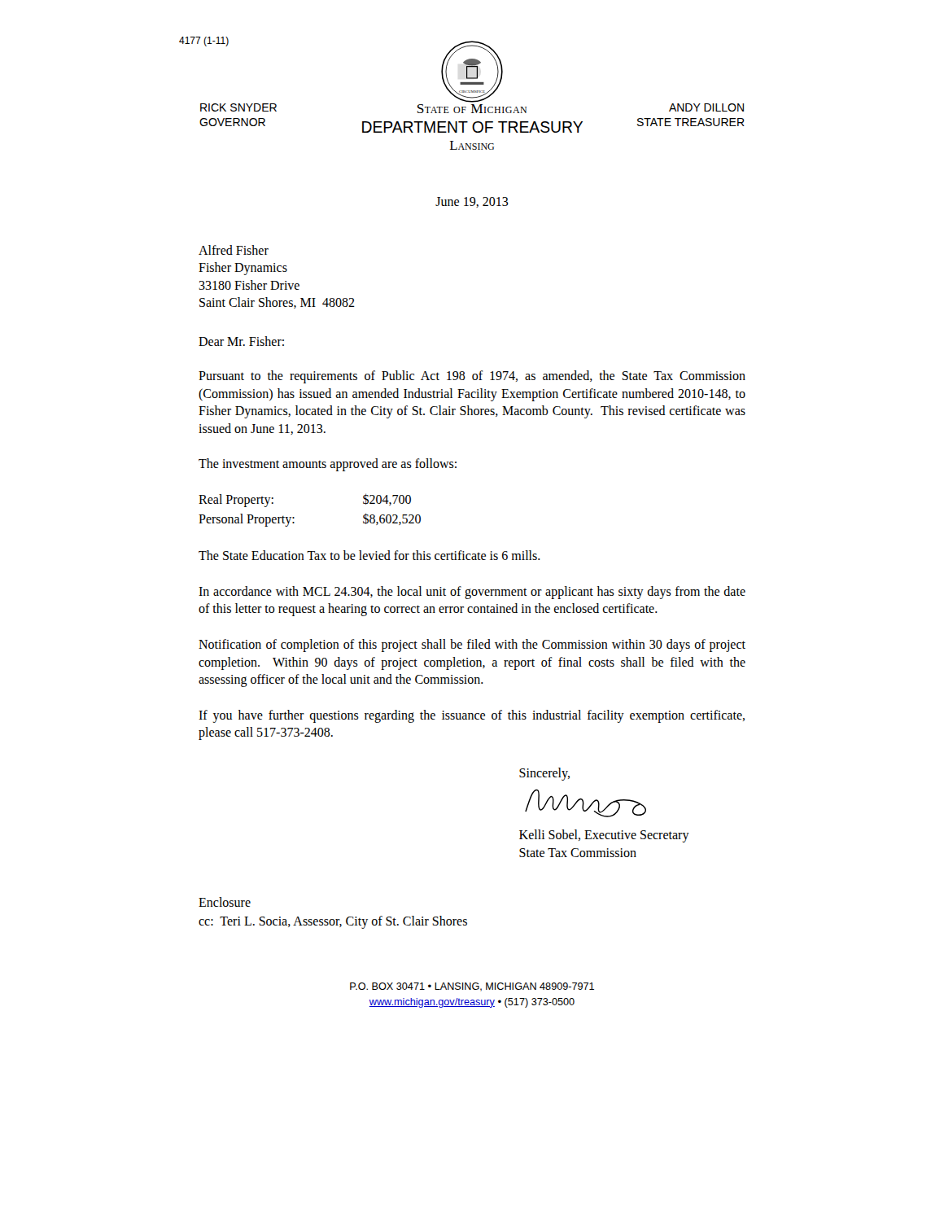4177 (1-11)
| RICK SNYDER GOVERNOR | State of Michigan DEPARTMENT OF TREASURY Lansing | ANDY DILLON STATE TREASURER |
June 19, 2013
Alfred Fisher
Fisher Dynamics
33180 Fisher Drive
Saint Clair Shores, MI 48082
Dear Mr. Fisher:
Pursuant to the requirements of Public Act 198 of 1974, as amended, the State Tax Commission (Commission) has issued an amended Industrial Facility Exemption Certificate numbered 2010-148, to Fisher Dynamics, located in the City of St. Clair Shores, Macomb County. This revised certificate was issued on June 11, 2013.
The investment amounts approved are as follows:
| Real Property: | $204,700 |
| Personal Property: | $8,602,520 |
The State Education Tax to be levied for this certificate is 6 mills.
In accordance with MCL 24.304, the local unit of government or applicant has sixty days from the date of this letter to request a hearing to correct an error contained in the enclosed certificate.
Notification of completion of this project shall be filed with the Commission within 30 days of project completion. Within 90 days of project completion, a report of final costs shall be filed with the assessing officer of the local unit and the Commission.
If you have further questions regarding the issuance of this industrial facility exemption certificate, please call 517-373-2408.
Sincerely,
Kelli Sobel, Executive Secretary
State Tax Commission
Enclosure
cc: Teri L. Socia, Assessor, City of St. Clair Shores
P.O. BOX 30471 • LANSING, MICHIGAN 48909-7971
www.michigan.gov/treasury • (517) 373-0500